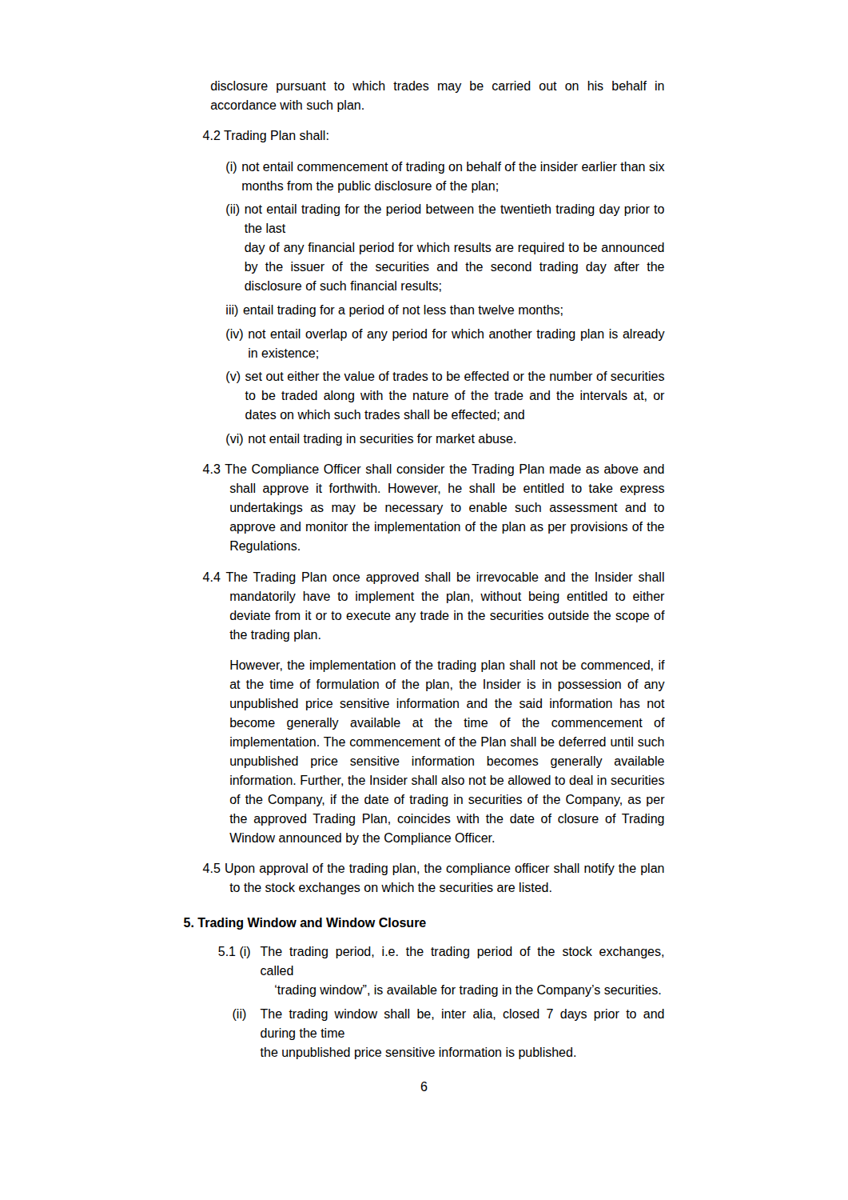disclosure pursuant to which trades may be carried out on his behalf in accordance with such plan.
4.2 Trading Plan shall:
(i) not entail commencement of trading on behalf of the insider earlier than six months from the public disclosure of the plan;
(ii) not entail trading for the period between the twentieth trading day prior to the last
day of any financial period for which results are required to be announced by the issuer of the securities and the second trading day after the disclosure of such financial results;
iii) entail trading for a period of not less than twelve months;
(iv) not entail overlap of any period for which another trading plan is already in existence;
(v) set out either the value of trades to be effected or the number of securities to be traded along with the nature of the trade and the intervals at, or dates on which such trades shall be effected; and
(vi) not entail trading in securities for market abuse.
4.3 The Compliance Officer shall consider the Trading Plan made as above and shall approve it forthwith. However, he shall be entitled to take express undertakings as may be necessary to enable such assessment and to approve and monitor the implementation of the plan as per provisions of the Regulations.
4.4 The Trading Plan once approved shall be irrevocable and the Insider shall mandatorily have to implement the plan, without being entitled to either deviate from it or to execute any trade in the securities outside the scope of the trading plan.
However, the implementation of the trading plan shall not be commenced, if at the time of formulation of the plan, the Insider is in possession of any unpublished price sensitive information and the said information has not become generally available at the time of the commencement of implementation. The commencement of the Plan shall be deferred until such unpublished price sensitive information becomes generally available information. Further, the Insider shall also not be allowed to deal in securities of the Company, if the date of trading in securities of the Company, as per the approved Trading Plan, coincides with the date of closure of Trading Window announced by the Compliance Officer.
4.5 Upon approval of the trading plan, the compliance officer shall notify the plan to the stock exchanges on which the securities are listed.
5. Trading Window and Window Closure
5.1 (i) The trading period, i.e. the trading period of the stock exchanges, called
‘trading window”, is available for trading in the Company’s securities.
(ii) The trading window shall be, inter alia, closed 7 days prior to and during the time
the unpublished price sensitive information is published.
6